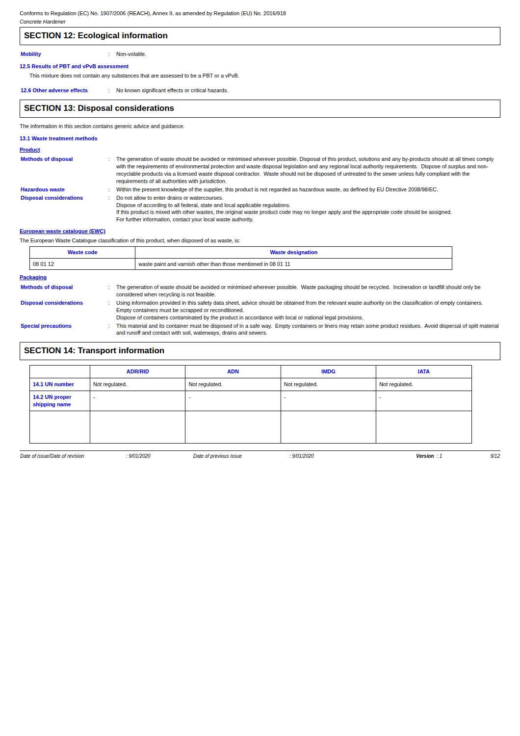Conforms to Regulation (EC) No. 1907/2006 (REACH), Annex II, as amended by Regulation (EU) No. 2016/918
Concrete Hardener
SECTION 12: Ecological information
| Mobility | : | Non-volatile. |
12.5 Results of PBT and vPvB assessment
This mixture does not contain any substances that are assessed to be a PBT or a vPvB.
| 12.6 Other adverse effects | : | No known significant effects or critical hazards. |
SECTION 13: Disposal considerations
The information in this section contains generic advice and guidance.
13.1 Waste treatment methods
Product
| Methods of disposal | : | The generation of waste should be avoided or minimised wherever possible. Disposal of this product, solutions and any by-products should at all times comply with the requirements of environmental protection and waste disposal legislation and any regional local authority requirements. Dispose of surplus and non-recyclable products via a licensed waste disposal contractor. Waste should not be disposed of untreated to the sewer unless fully compliant with the requirements of all authorities with jurisdiction. |
| Hazardous waste | : | Within the present knowledge of the supplier, this product is not regarded as hazardous waste, as defined by EU Directive 2008/98/EC. |
| Disposal considerations | : | Do not allow to enter drains or watercourses. Dispose of according to all federal, state and local applicable regulations. If this product is mixed with other wastes, the original waste product code may no longer apply and the appropriate code should be assigned. For further information, contact your local waste authority. |
European waste catalogue (EWC)
The European Waste Catalogue classification of this product, when disposed of as waste, is:
| Waste code | Waste designation |
| --- | --- |
| 08 01 12 | waste paint and varnish other than those mentioned in 08 01 11 |
Packaging
| Methods of disposal | : | The generation of waste should be avoided or minimised wherever possible. Waste packaging should be recycled. Incineration or landfill should only be considered when recycling is not feasible. |
| Disposal considerations | : | Using information provided in this safety data sheet, advice should be obtained from the relevant waste authority on the classification of empty containers. Empty containers must be scrapped or reconditioned. Dispose of containers contaminated by the product in accordance with local or national legal provisions. |
| Special precautions | : | This material and its container must be disposed of in a safe way. Empty containers or liners may retain some product residues. Avoid dispersal of spilt material and runoff and contact with soil, waterways, drains and sewers. |
SECTION 14: Transport information
| | ADR/RID | ADN | IMDG | IATA |
| --- | --- | --- | --- | --- |
| 14.1 UN number | Not regulated. | Not regulated. | Not regulated. | Not regulated. |
| 14.2 UN proper shipping name | - | - | - | - |
| Date of issue/Date of revision | : 9/01/2020 | Date of previous issue | : 9/01/2020 | Version : 1 | 9/12 |